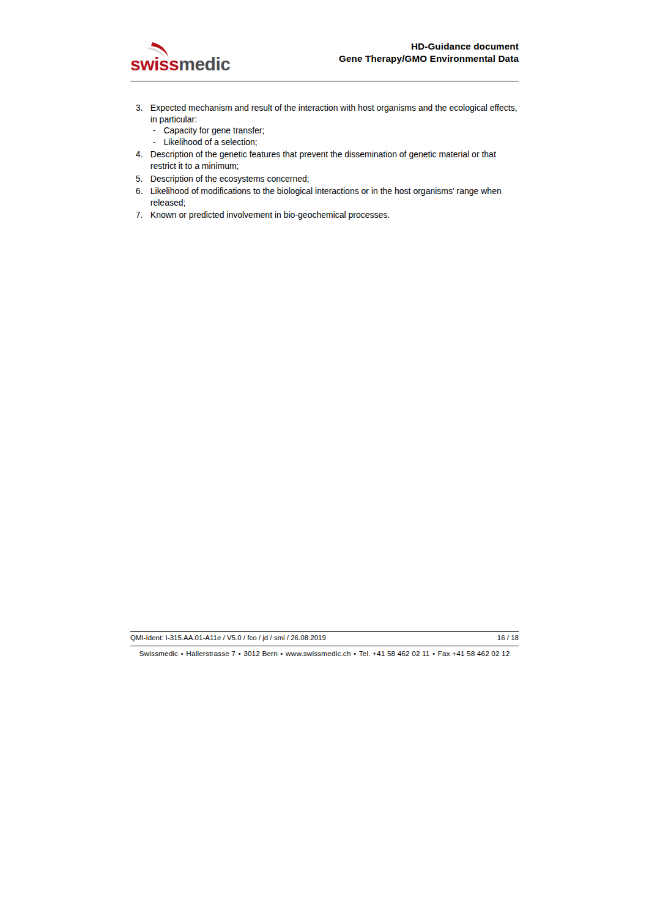swissmedic swissmedic
HD-Guidance document Gene Therapy/GMO Environmental Data
Expected mechanism and result of the interaction with host organisms and the ecological effects, in particular:
Capacity for gene transfer;
Likelihood of a selection;
Description of the genetic features that prevent the dissemination of genetic material or that restrict it to a minimum;
Description of the ecosystems concerned;
Likelihood of modifications to the biological interactions or in the host organisms' range when released;
Known or predicted involvement in bio-geochemical processes.
QMI-Ident: I-315.AA.01-A11e / V5.0 / fco / jd / smi / 26.08.2019 16 / 18
Swissmedic•Hallerstrasse 7•3012 Bern•www.swissmedic.ch•Tel. +41 58 462 02 11•Fax +41 58 462 02 12